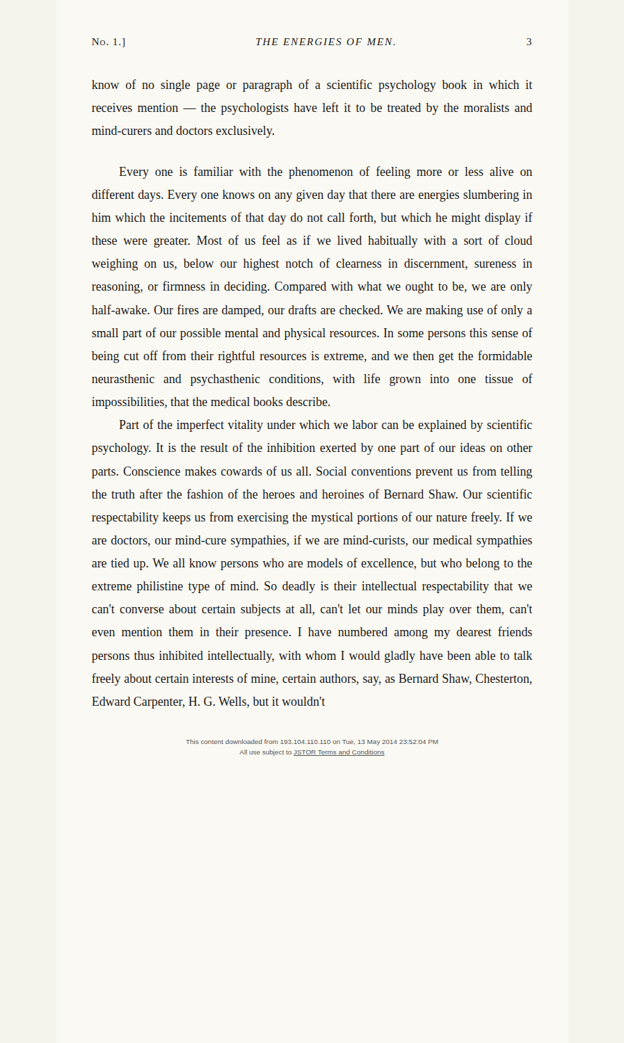No. 1.] The Energies of Men. 3
know of no single page or paragraph of a scientific psychology book in which it receives mention — the psychologists have left it to be treated by the moralists and mind-curers and doctors exclusively.
Every one is familiar with the phenomenon of feeling more or less alive on different days. Every one knows on any given day that there are energies slumbering in him which the incitements of that day do not call forth, but which he might display if these were greater. Most of us feel as if we lived habitually with a sort of cloud weighing on us, below our highest notch of clearness in discernment, sureness in reasoning, or firmness in deciding. Compared with what we ought to be, we are only half-awake. Our fires are damped, our drafts are checked. We are making use of only a small part of our possible mental and physical resources. In some persons this sense of being cut off from their rightful resources is extreme, and we then get the formidable neurasthenic and psychasthenic conditions, with life grown into one tissue of impossibilities, that the medical books describe.
Part of the imperfect vitality under which we labor can be explained by scientific psychology. It is the result of the inhibition exerted by one part of our ideas on other parts. Conscience makes cowards of us all. Social conventions prevent us from telling the truth after the fashion of the heroes and heroines of Bernard Shaw. Our scientific respectability keeps us from exercising the mystical portions of our nature freely. If we are doctors, our mind-cure sympathies, if we are mind-curists, our medical sympathies are tied up. We all know persons who are models of excellence, but who belong to the extreme philistine type of mind. So deadly is their intellectual respectability that we can't converse about certain subjects at all, can't let our minds play over them, can't even mention them in their presence. I have numbered among my dearest friends persons thus inhibited intellectually, with whom I would gladly have been able to talk freely about certain interests of mine, certain authors, say, as Bernard Shaw, Chesterton, Edward Carpenter, H. G. Wells, but it wouldn't
This content downloaded from 193.104.110.110 on Tue, 13 May 2014 23:52:04 PM
All use subject to JSTOR Terms and Conditions